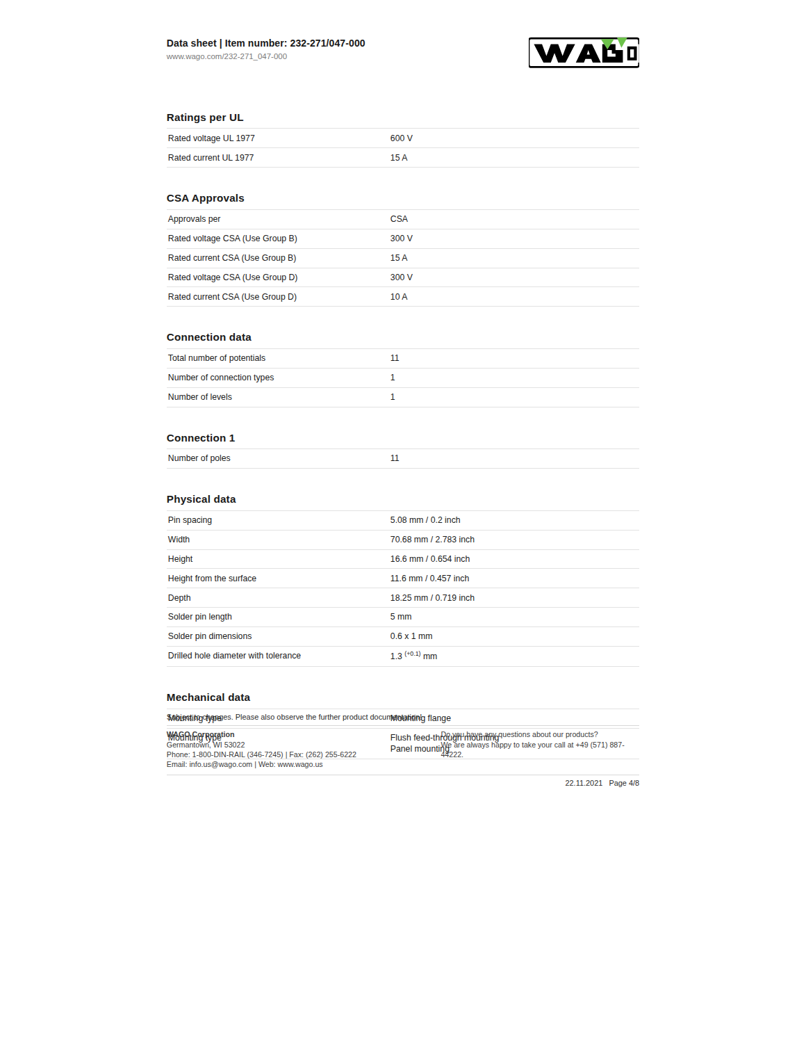Data sheet | Item number: 232-271/047-000
www.wago.com/232-271_047-000
Ratings per UL
| Rated voltage UL 1977 | 600 V |
| Rated current UL 1977 | 15 A |
CSA Approvals
| Approvals per | CSA |
| Rated voltage CSA (Use Group B) | 300 V |
| Rated current CSA (Use Group B) | 15 A |
| Rated voltage CSA (Use Group D) | 300 V |
| Rated current CSA (Use Group D) | 10 A |
Connection data
| Total number of potentials | 11 |
| Number of connection types | 1 |
| Number of levels | 1 |
Connection 1
| Number of poles | 11 |
Physical data
| Pin spacing | 5.08 mm / 0.2 inch |
| Width | 70.68 mm / 2.783 inch |
| Height | 16.6 mm / 0.654 inch |
| Height from the surface | 11.6 mm / 0.457 inch |
| Depth | 18.25 mm / 0.719 inch |
| Solder pin length | 5 mm |
| Solder pin dimensions | 0.6 x 1 mm |
| Drilled hole diameter with tolerance | 1.3 (+0.1) mm |
Mechanical data
| Mounting type | Mounting flange |
| Mounting type | Flush feed-through mounting Panel mounting |
Subject to changes. Please also observe the further product documentation!
WAGO Corporation
Germantown, WI 53022
Phone: 1-800-DIN-RAIL (346-7245) | Fax: (262) 255-6222
Email: info.us@wago.com | Web: www.wago.us
Do you have any questions about our products?
We are always happy to take your call at +49 (571) 887-44222.
22.11.2021 Page 4/8